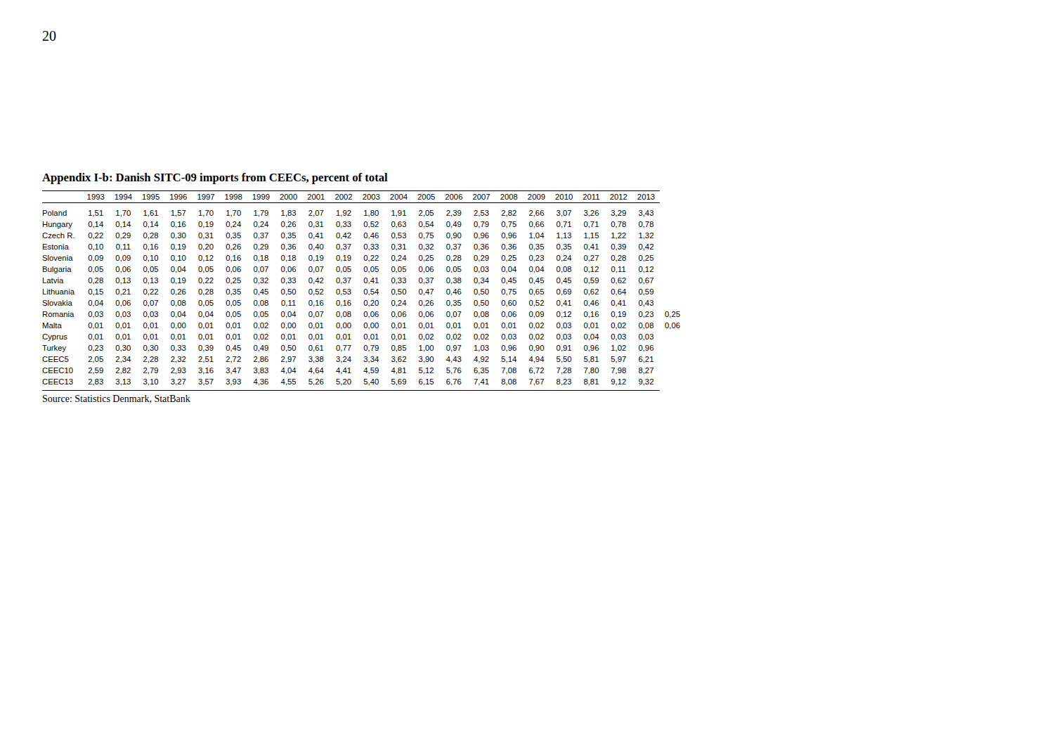20
Appendix I-b: Danish SITC-09 imports from CEECs, percent of total
| | 1993 | 1994 | 1995 | 1996 | 1997 | 1998 | 1999 | 2000 | 2001 | 2002 | 2003 | 2004 | 2005 | 2006 | 2007 | 2008 | 2009 | 2010 | 2011 | 2012 | 2013 |
| --- | --- | --- | --- | --- | --- | --- | --- | --- | --- | --- | --- | --- | --- | --- | --- | --- | --- | --- | --- | --- | --- |
| Poland | 1,51 | 1,70 | 1,61 | 1,57 | 1,70 | 1,70 | 1,79 | 1,83 | 2,07 | 1,92 | 1,80 | 1,91 | 2,05 | 2,39 | 2,53 | 2,82 | 2,66 | 3,07 | 3,26 | 3,29 | 3,43 |
| Hungary | 0,14 | 0,14 | 0,14 | 0,16 | 0,19 | 0,24 | 0,24 | 0,26 | 0,31 | 0,33 | 0,52 | 0,63 | 0,54 | 0,49 | 0,79 | 0,75 | 0,66 | 0,71 | 0,71 | 0,78 | 0,78 |
| Czech R. | 0,22 | 0,29 | 0,28 | 0,30 | 0,31 | 0,35 | 0,37 | 0,35 | 0,41 | 0,42 | 0,46 | 0,53 | 0,75 | 0,90 | 0,96 | 0,96 | 1,04 | 1,13 | 1,15 | 1,22 | 1,32 |
| Estonia | 0,10 | 0,11 | 0,16 | 0,19 | 0,20 | 0,26 | 0,29 | 0,36 | 0,40 | 0,37 | 0,33 | 0,31 | 0,32 | 0,37 | 0,36 | 0,36 | 0,35 | 0,35 | 0,41 | 0,39 | 0,42 |
| Slovenia | 0,09 | 0,09 | 0,10 | 0,10 | 0,12 | 0,16 | 0,18 | 0,18 | 0,19 | 0,19 | 0,22 | 0,24 | 0,25 | 0,28 | 0,29 | 0,25 | 0,23 | 0,24 | 0,27 | 0,28 | 0,25 |
| Bulgaria | 0,05 | 0,06 | 0,05 | 0,04 | 0,05 | 0,06 | 0,07 | 0,06 | 0,07 | 0,05 | 0,05 | 0,05 | 0,06 | 0,05 | 0,03 | 0,04 | 0,04 | 0,08 | 0,12 | 0,11 | 0,12 |
| Latvia | 0,28 | 0,13 | 0,13 | 0,19 | 0,22 | 0,25 | 0,32 | 0,33 | 0,42 | 0,37 | 0,41 | 0,33 | 0,37 | 0,38 | 0,34 | 0,45 | 0,45 | 0,45 | 0,59 | 0,62 | 0,67 |
| Lithuania | 0,15 | 0,21 | 0,22 | 0,26 | 0,28 | 0,35 | 0,45 | 0,50 | 0,52 | 0,53 | 0,54 | 0,50 | 0,47 | 0,46 | 0,50 | 0,75 | 0,65 | 0,69 | 0,62 | 0,64 | 0,59 |
| Slovakia | 0,04 | 0,06 | 0,07 | 0,08 | 0,05 | 0,05 | 0,08 | 0,11 | 0,16 | 0,16 | 0,20 | 0,24 | 0,26 | 0,35 | 0,50 | 0,60 | 0,52 | 0,41 | 0,46 | 0,41 | 0,43 |
| Romania | 0,03 | 0,03 | 0,03 | 0,04 | 0,04 | 0,05 | 0,05 | 0,04 | 0,07 | 0,08 | 0,06 | 0,06 | 0,06 | 0,07 | 0,08 | 0,06 | 0,09 | 0,12 | 0,16 | 0,19 | 0,23 | 0,25 |
| Malta | 0,01 | 0,01 | 0,01 | 0,00 | 0,01 | 0,01 | 0,02 | 0,00 | 0,01 | 0,00 | 0,00 | 0,01 | 0,01 | 0,01 | 0,01 | 0,01 | 0,02 | 0,03 | 0,01 | 0,02 | 0,08 | 0,06 |
| Cyprus | 0,01 | 0,01 | 0,01 | 0,01 | 0,01 | 0,01 | 0,02 | 0,01 | 0,01 | 0,01 | 0,01 | 0,01 | 0,02 | 0,02 | 0,02 | 0,03 | 0,02 | 0,03 | 0,04 | 0,03 | 0,03 |
| Turkey | 0,23 | 0,30 | 0,30 | 0,33 | 0,39 | 0,45 | 0,49 | 0,50 | 0,61 | 0,77 | 0,79 | 0,85 | 1,00 | 0,97 | 1,03 | 0,96 | 0,90 | 0,91 | 0,96 | 1,02 | 0,96 |
| CEEC5 | 2,05 | 2,34 | 2,28 | 2,32 | 2,51 | 2,72 | 2,86 | 2,97 | 3,38 | 3,24 | 3,34 | 3,62 | 3,90 | 4,43 | 4,92 | 5,14 | 4,94 | 5,50 | 5,81 | 5,97 | 6,21 |
| CEEC10 | 2,59 | 2,82 | 2,79 | 2,93 | 3,16 | 3,47 | 3,83 | 4,04 | 4,64 | 4,41 | 4,59 | 4,81 | 5,12 | 5,76 | 6,35 | 7,08 | 6,72 | 7,28 | 7,80 | 7,98 | 8,27 |
| CEEC13 | 2,83 | 3,13 | 3,10 | 3,27 | 3,57 | 3,93 | 4,36 | 4,55 | 5,26 | 5,20 | 5,40 | 5,69 | 6,15 | 6,76 | 7,41 | 8,08 | 7,67 | 8,23 | 8,81 | 9,12 | 9,32 |
Source: Statistics Denmark, StatBank